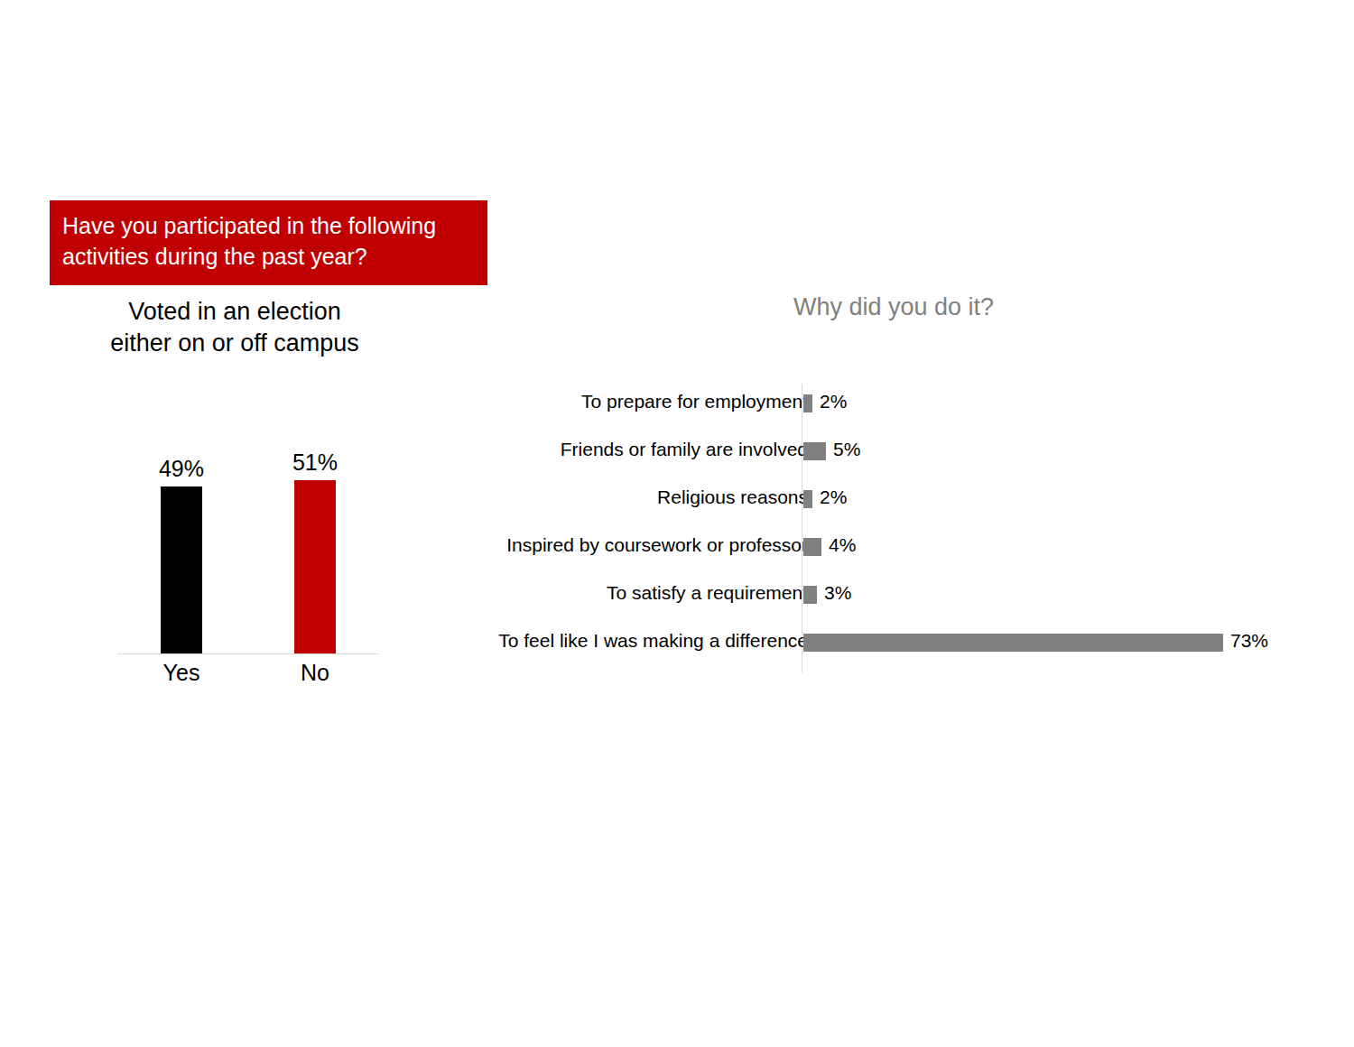Have you participated in the following activities during the past year?
Voted in an election
either on or off campus
49%
51%
Yes
No
Why did you do it?
To prepare for employment
2%
Friends or family are involved
5%
Religious reasons
2%
Inspired by coursework or professor
4%
To satisfy a requirement
3%
To feel like I was making a difference
73%